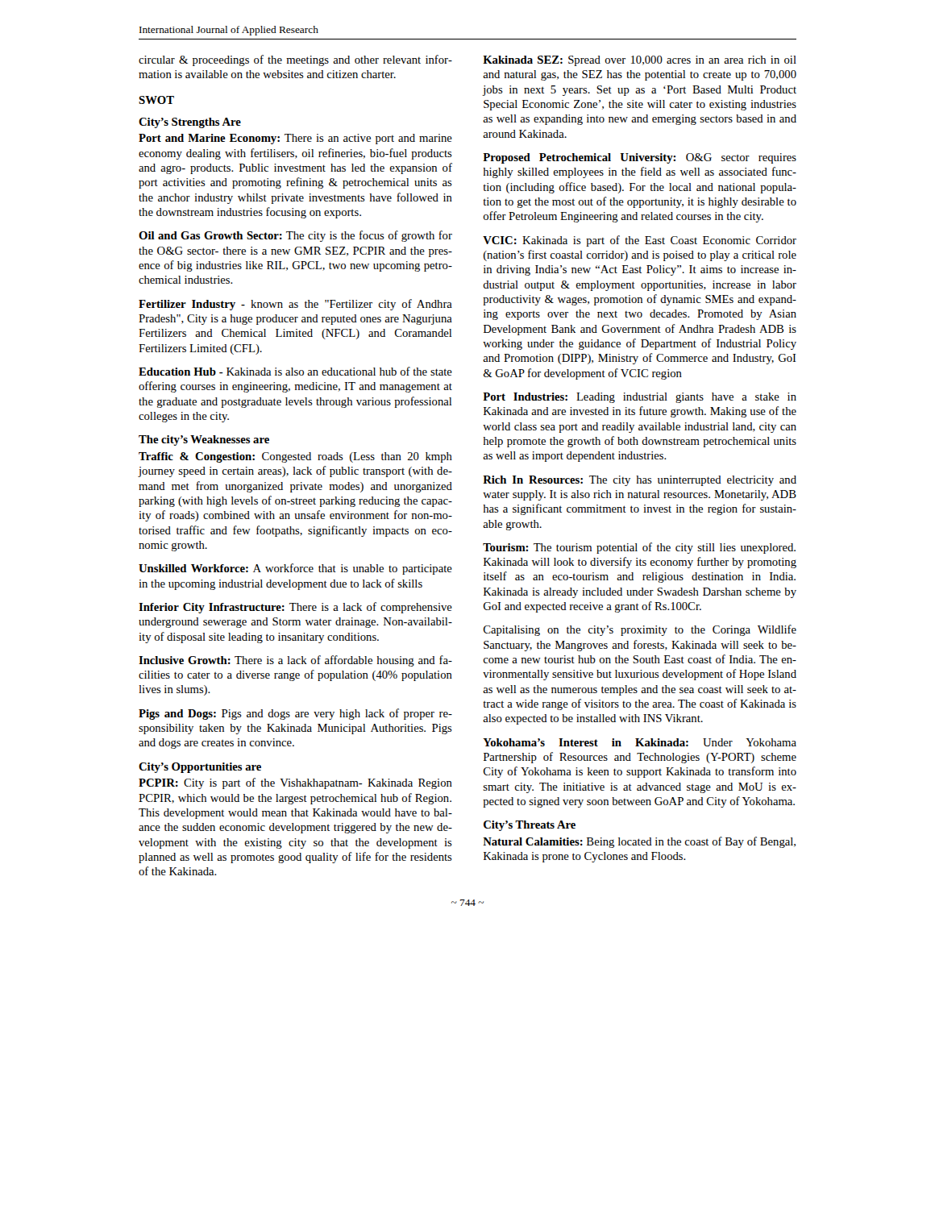International Journal of Applied Research
circular & proceedings of the meetings and other relevant information is available on the websites and citizen charter.
SWOT
City’s Strengths Are
Port and Marine Economy: There is an active port and marine economy dealing with fertilisers, oil refineries, bio-fuel products and agro- products. Public investment has led the expansion of port activities and promoting refining & petrochemical units as the anchor industry whilst private investments have followed in the downstream industries focusing on exports.
Oil and Gas Growth Sector: The city is the focus of growth for the O&G sector- there is a new GMR SEZ, PCPIR and the presence of big industries like RIL, GPCL, two new upcoming petrochemical industries.
Fertilizer Industry - known as the "Fertilizer city of Andhra Pradesh", City is a huge producer and reputed ones are Nagurjuna Fertilizers and Chemical Limited (NFCL) and Coramandel Fertilizers Limited (CFL).
Education Hub - Kakinada is also an educational hub of the state offering courses in engineering, medicine, IT and management at the graduate and postgraduate levels through various professional colleges in the city.
The city’s Weaknesses are
Traffic & Congestion: Congested roads (Less than 20 kmph journey speed in certain areas), lack of public transport (with demand met from unorganized private modes) and unorganized parking (with high levels of on-street parking reducing the capacity of roads) combined with an unsafe environment for non-motorised traffic and few footpaths, significantly impacts on economic growth.
Unskilled Workforce: A workforce that is unable to participate in the upcoming industrial development due to lack of skills
Inferior City Infrastructure: There is a lack of comprehensive underground sewerage and Storm water drainage. Non-availability of disposal site leading to insanitary conditions.
Inclusive Growth: There is a lack of affordable housing and facilities to cater to a diverse range of population (40% population lives in slums).
Pigs and Dogs: Pigs and dogs are very high lack of proper responsibility taken by the Kakinada Municipal Authorities. Pigs and dogs are creates in convince.
City’s Opportunities are
PCPIR: City is part of the Vishakhapatnam- Kakinada Region PCPIR, which would be the largest petrochemical hub of Region. This development would mean that Kakinada would have to balance the sudden economic development triggered by the new development with the existing city so that the development is planned as well as promotes good quality of life for the residents of the Kakinada.
Kakinada SEZ: Spread over 10,000 acres in an area rich in oil and natural gas, the SEZ has the potential to create up to 70,000 jobs in next 5 years. Set up as a ‘Port Based Multi Product Special Economic Zone’, the site will cater to existing industries as well as expanding into new and emerging sectors based in and around Kakinada.
Proposed Petrochemical University: O&G sector requires highly skilled employees in the field as well as associated function (including office based). For the local and national population to get the most out of the opportunity, it is highly desirable to offer Petroleum Engineering and related courses in the city.
VCIC: Kakinada is part of the East Coast Economic Corridor (nation’s first coastal corridor) and is poised to play a critical role in driving India’s new “Act East Policy”. It aims to increase industrial output & employment opportunities, increase in labor productivity & wages, promotion of dynamic SMEs and expanding exports over the next two decades. Promoted by Asian Development Bank and Government of Andhra Pradesh ADB is working under the guidance of Department of Industrial Policy and Promotion (DIPP), Ministry of Commerce and Industry, GoI & GoAP for development of VCIC region
Port Industries: Leading industrial giants have a stake in Kakinada and are invested in its future growth. Making use of the world class sea port and readily available industrial land, city can help promote the growth of both downstream petrochemical units as well as import dependent industries.
Rich In Resources: The city has uninterrupted electricity and water supply. It is also rich in natural resources. Monetarily, ADB has a significant commitment to invest in the region for sustainable growth.
Tourism: The tourism potential of the city still lies unexplored. Kakinada will look to diversify its economy further by promoting itself as an eco-tourism and religious destination in India. Kakinada is already included under Swadesh Darshan scheme by GoI and expected receive a grant of Rs.100Cr.
Capitalising on the city’s proximity to the Coringa Wildlife Sanctuary, the Mangroves and forests, Kakinada will seek to become a new tourist hub on the South East coast of India. The environmentally sensitive but luxurious development of Hope Island as well as the numerous temples and the sea coast will seek to attract a wide range of visitors to the area. The coast of Kakinada is also expected to be installed with INS Vikrant.
Yokohama’s Interest in Kakinada: Under Yokohama Partnership of Resources and Technologies (Y-PORT) scheme City of Yokohama is keen to support Kakinada to transform into smart city. The initiative is at advanced stage and MoU is expected to signed very soon between GoAP and City of Yokohama.
City’s Threats Are
Natural Calamities: Being located in the coast of Bay of Bengal, Kakinada is prone to Cyclones and Floods.
~ 744 ~